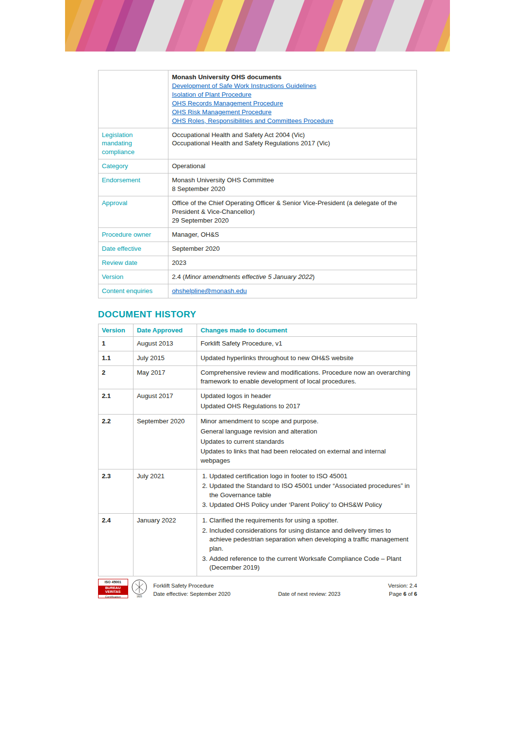| | Monash University OHS documents Development of Safe Work Instructions Guidelines Isolation of Plant Procedure OHS Records Management Procedure OHS Risk Management Procedure OHS Roles, Responsibilities and Committees Procedure |
| Legislation mandating compliance | Occupational Health and Safety Act 2004 (Vic) Occupational Health and Safety Regulations 2017 (Vic) |
| Category | Operational |
| Endorsement | Monash University OHS Committee 8 September 2020 |
| Approval | Office of the Chief Operating Officer & Senior Vice-President (a delegate of the President & Vice-Chancellor) 29 September 2020 |
| Procedure owner | Manager, OH&S |
| Date effective | September 2020 |
| Review date | 2023 |
| Version | 2.4 ( Minor amendments effective 5 January 2022 ) |
| Content enquiries | ohshelpline@monash.edu |
DOCUMENT HISTORY
| Version | Date Approved | Changes made to document |
| --- | --- | --- |
| 1 | August 2013 | Forklift Safety Procedure, v1 |
| 1.1 | July 2015 | Updated hyperlinks throughout to new OH&S website |
| 2 | May 2017 | Comprehensive review and modifications. Procedure now an overarching framework to enable development of local procedures. |
| 2.1 | August 2017 | Updated logos in header Updated OHS Regulations to 2017 |
| 2.2 | September 2020 | Minor amendment to scope and purpose. General language revision and alteration Updates to current standards Updates to links that had been relocated on external and internal webpages |
| 2.3 | July 2021 | Updated certification logo in footer to ISO 45001 Updated the Standard to ISO 45001 under “Associated procedures” in the Governance table Updated OHS Policy under ‘Parent Policy’ to OHS&W Policy |
| 2.4 | January 2022 | Clarified the requirements for using a spotter. Included considerations for using distance and delivery times to achieve pedestrian separation when developing a traffic management plan. Added reference to the current Worksafe Compliance Code – Plant (December 2019) |
ISO 45001
BUREAU VERITAS
Certification
1825
Forklift Safety Procedure
Date effective: September 2020
Date of next review: 2023
Version: 2.4
Page 6 of 6